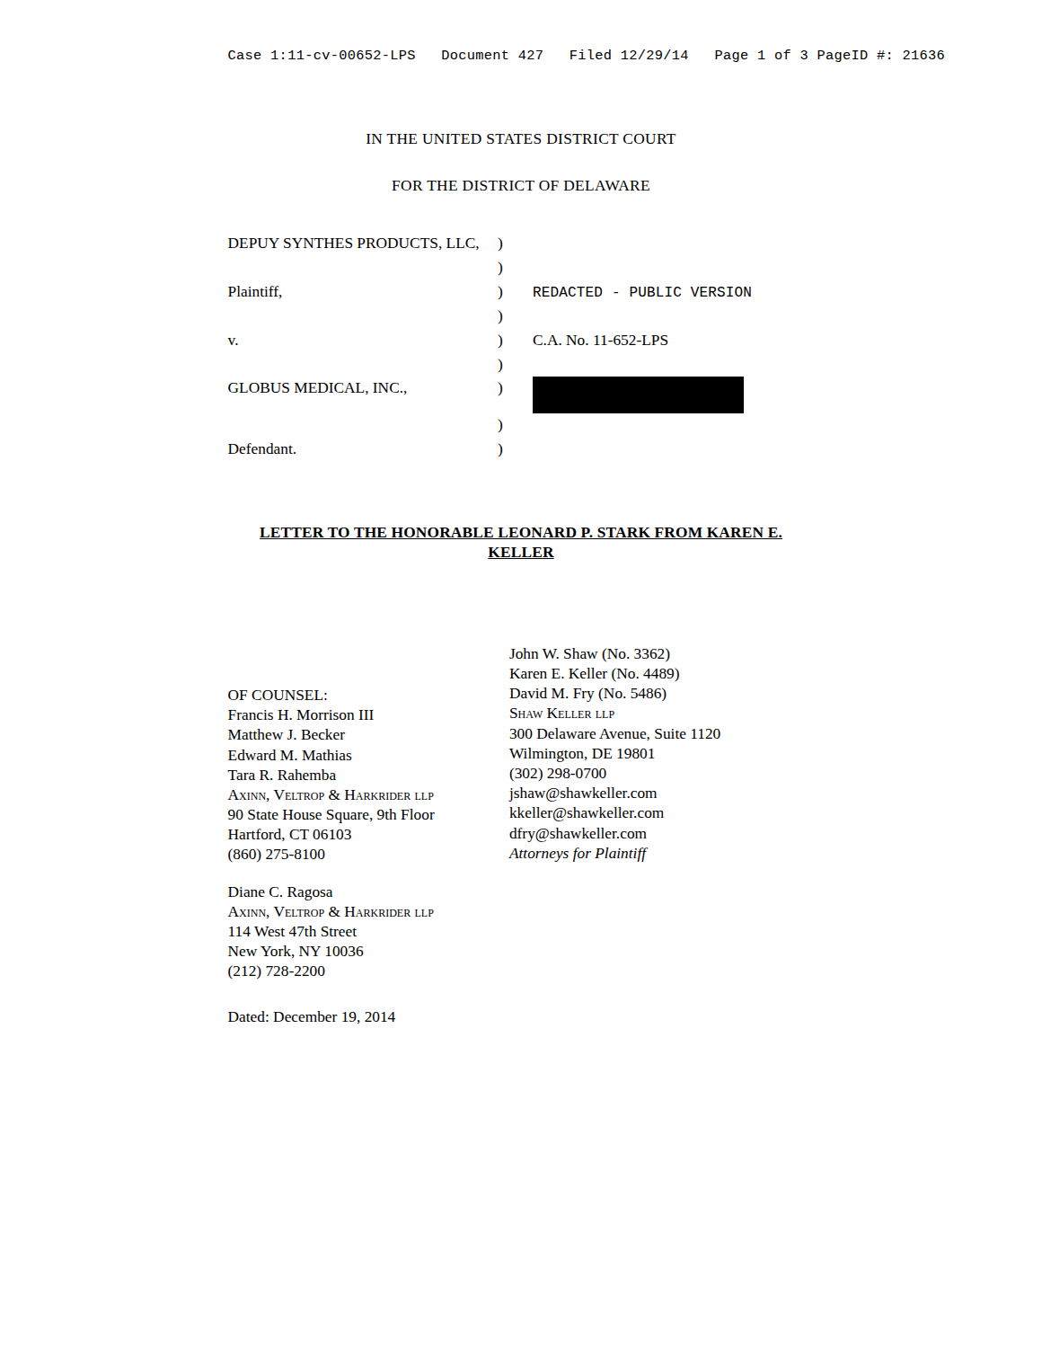Case 1:11-cv-00652-LPS Document 427 Filed 12/29/14 Page 1 of 3 PageID #: 21636
IN THE UNITED STATES DISTRICT COURT
FOR THE DISTRICT OF DELAWARE
| DEPUY SYNTHES PRODUCTS, LLC, | ) | |
| | ) | |
| Plaintiff, | ) | REDACTED - PUBLIC VERSION |
| | ) | |
| v. | ) | C.A. No. 11-652-LPS |
| | ) | |
| GLOBUS MEDICAL, INC., | ) | |
| | ) | |
| Defendant. | ) | |
LETTER TO THE HONORABLE LEONARD P. STARK FROM KAREN E. KELLER
| OF COUNSEL: Francis H. Morrison III Matthew J. Becker Edward M. Mathias Tara R. Rahemba Axinn, Veltrop & Harkrider llp 90 State House Square, 9th Floor Hartford, CT 06103 (860) 275-8100 Diane C. Ragosa Axinn, Veltrop & Harkrider llp 114 West 47th Street New York, NY 10036 (212) 728-2200 Dated: December 19, 2014 | John W. Shaw (No. 3362) Karen E. Keller (No. 4489) David M. Fry (No. 5486) Shaw Keller llp 300 Delaware Avenue, Suite 1120 Wilmington, DE 19801 (302) 298-0700 jshaw@shawkeller.com kkeller@shawkeller.com dfry@shawkeller.com Attorneys for Plaintiff |